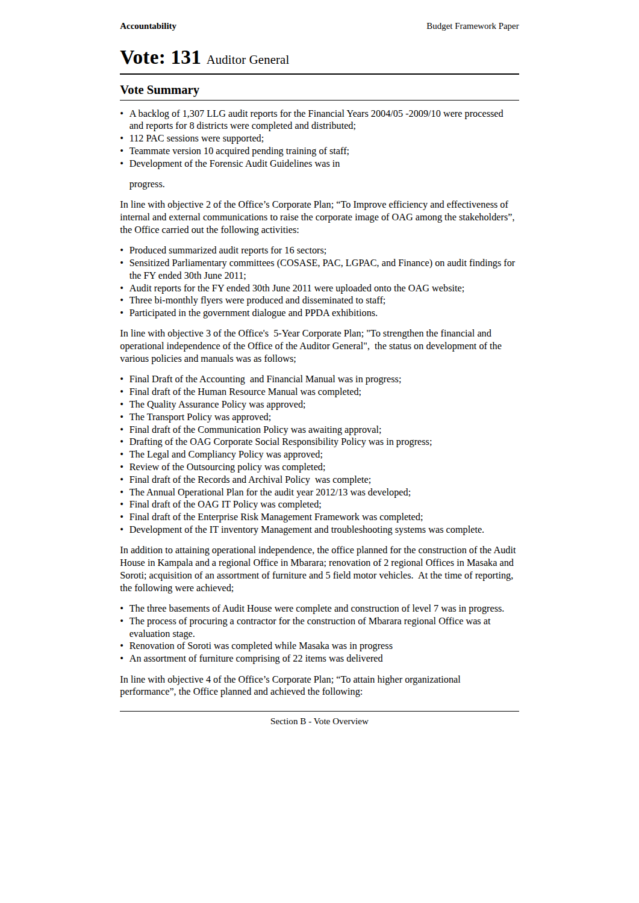Accountability Budget Framework Paper
Vote: 131 Auditor General
Vote Summary
A backlog of 1,307 LLG audit reports for the Financial Years 2004/05 -2009/10 were processed and reports for 8 districts were completed and distributed;
112 PAC sessions were supported;
Teammate version 10 acquired pending training of staff;
Development of the Forensic Audit Guidelines was in
progress.
In line with objective 2 of the Office’s Corporate Plan; “To Improve efficiency and effectiveness of internal and external communications to raise the corporate image of OAG among the stakeholders”, the Office carried out the following activities:
Produced summarized audit reports for 16 sectors;
Sensitized Parliamentary committees (COSASE, PAC, LGPAC, and Finance) on audit findings for the FY ended 30th June 2011;
Audit reports for the FY ended 30th June 2011 were uploaded onto the OAG website;
Three bi-monthly flyers were produced and disseminated to staff;
Participated in the government dialogue and PPDA exhibitions.
In line with objective 3 of the Office's 5-Year Corporate Plan; "To strengthen the financial and operational independence of the Office of the Auditor General", the status on development of the various policies and manuals was as follows;
Final Draft of the Accounting and Financial Manual was in progress;
Final draft of the Human Resource Manual was completed;
The Quality Assurance Policy was approved;
The Transport Policy was approved;
Final draft of the Communication Policy was awaiting approval;
Drafting of the OAG Corporate Social Responsibility Policy was in progress;
The Legal and Compliancy Policy was approved;
Review of the Outsourcing policy was completed;
Final draft of the Records and Archival Policy was complete;
The Annual Operational Plan for the audit year 2012/13 was developed;
Final draft of the OAG IT Policy was completed;
Final draft of the Enterprise Risk Management Framework was completed;
Development of the IT inventory Management and troubleshooting systems was complete.
In addition to attaining operational independence, the office planned for the construction of the Audit House in Kampala and a regional Office in Mbarara; renovation of 2 regional Offices in Masaka and Soroti; acquisition of an assortment of furniture and 5 field motor vehicles. At the time of reporting, the following were achieved;
The three basements of Audit House were complete and construction of level 7 was in progress.
The process of procuring a contractor for the construction of Mbarara regional Office was at evaluation stage.
Renovation of Soroti was completed while Masaka was in progress
An assortment of furniture comprising of 22 items was delivered
In line with objective 4 of the Office’s Corporate Plan; “To attain higher organizational performance”, the Office planned and achieved the following:
Section B - Vote Overview